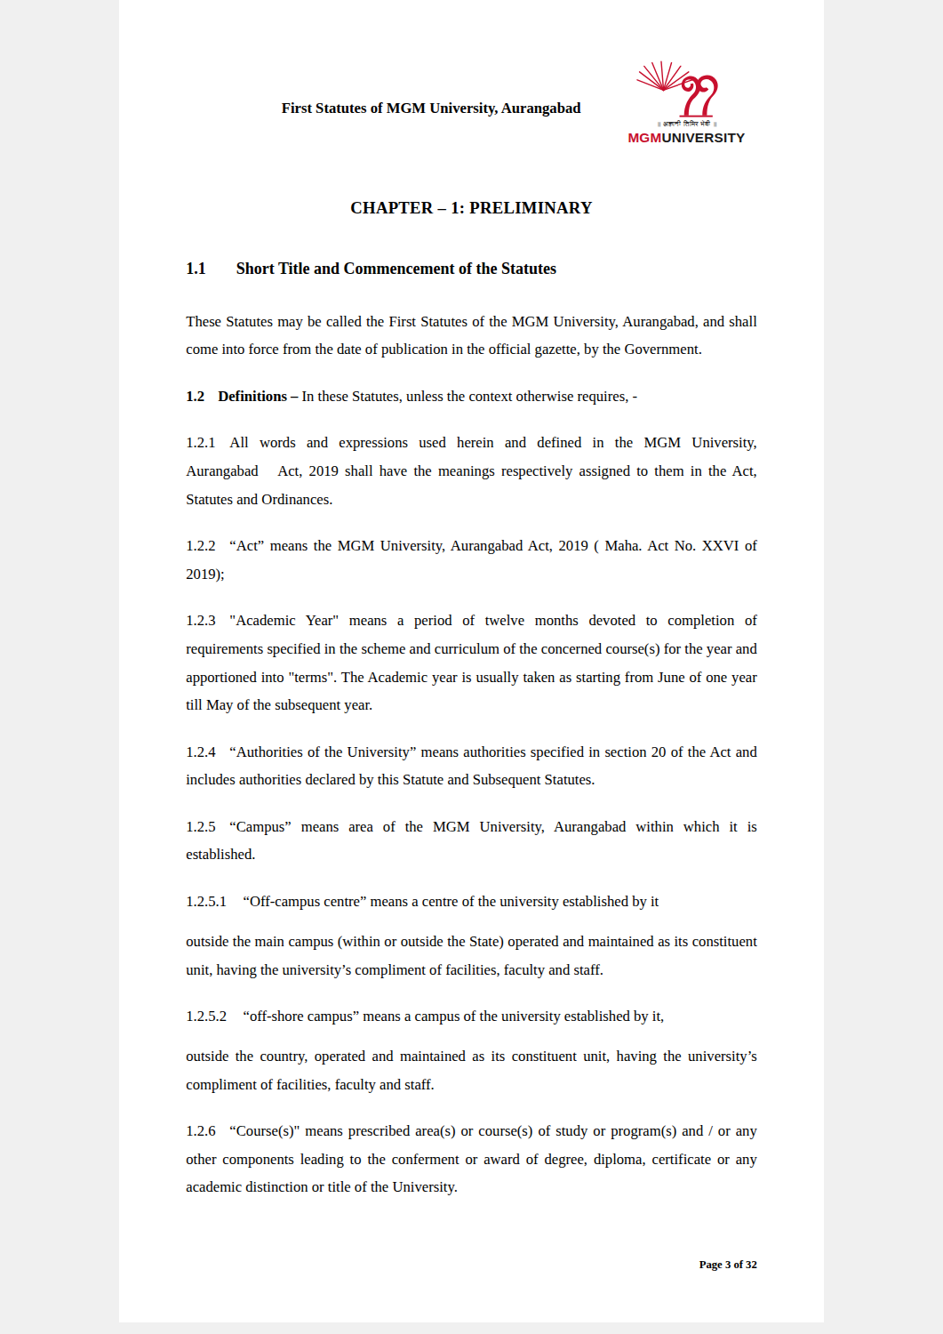First Statutes of MGM University, Aurangabad
॥ अज्ञानी तिमिर भेदी ॥
MGMUNIVERSITY
CHAPTER – 1: PRELIMINARY
1.1 Short Title and Commencement of the Statutes
These Statutes may be called the First Statutes of the MGM University, Aurangabad, and shall come into force from the date of publication in the official gazette, by the Government.
1.2 Definitions – In these Statutes, unless the context otherwise requires, -
1.2.1 All words and expressions used herein and defined in the MGM University, Aurangabad Act, 2019 shall have the meanings respectively assigned to them in the Act, Statutes and Ordinances.
1.2.2“Act” means the MGM University, Aurangabad Act, 2019 ( Maha. Act No. XXVI of 2019);
1.2.3"Academic Year" means a period of twelve months devoted to completion of requirements specified in the scheme and curriculum of the concerned course(s) for the year and apportioned into "terms". The Academic year is usually taken as starting from June of one year till May of the subsequent year.
1.2.4“Authorities of the University” means authorities specified in section 20 of the Act and includes authorities declared by this Statute and Subsequent Statutes.
1.2.5“Campus” means area of the MGM University, Aurangabad within which it is established.
1.2.5.1“Off-campus centre” means a centre of the university established by it
outside the main campus (within or outside the State) operated and maintained as its constituent unit, having the university’s compliment of facilities, faculty and staff.
1.2.5.2“off-shore campus” means a campus of the university established by it,
outside the country, operated and maintained as its constituent unit, having the university’s compliment of facilities, faculty and staff.
1.2.6“Course(s)" means prescribed area(s) or course(s) of study or program(s) and / or any other components leading to the conferment or award of degree, diploma, certificate or any academic distinction or title of the University.
Page 3 of 32